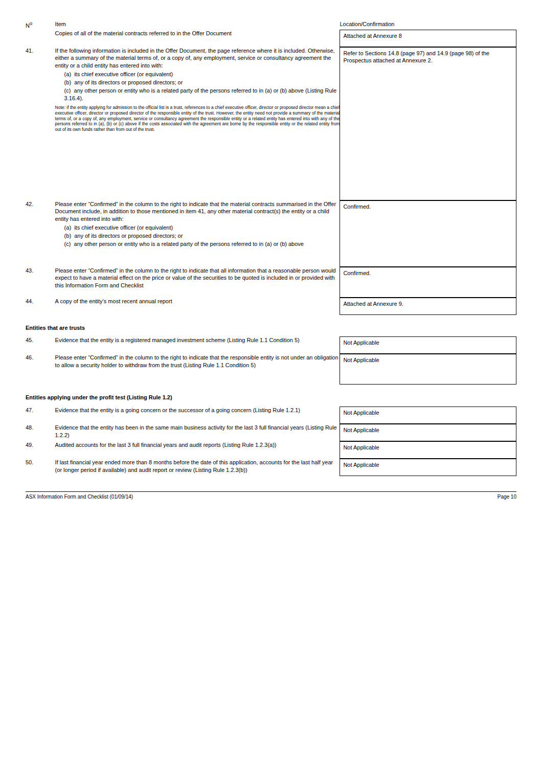| N o | Item | Location/Confirmation |
| | Copies of all of the material contracts referred to in the Offer Document | Attached at Annexure 8 |
| 41. | If the following information is included in the Offer Document, the page reference where it is included. Otherwise, either a summary of the material terms of, or a copy of, any employment, service or consultancy agreement the entity or a child entity has entered into with: (a) its chief executive officer (or equivalent) (b) any of its directors or proposed directors; or (c) any other person or entity who is a related party of the persons referred to in (a) or (b) above (Listing Rule 3.16.4). Note: if the entity applying for admission to the official list is a trust, references to a chief executive officer, director or proposed director mean a chief executive officer, director or proposed director of the responsible entity of the trust. However, the entity need not provide a summary of the material terms of, or a copy of, any employment, service or consultancy agreement the responsible entity or a related entity has entered into with any of the persons referred to in (a), (b) or (c) above if the costs associated with the agreement are borne by the responsible entity or the related entity from out of its own funds rather than from out of the trust. | Refer to Sections 14.8 (page 97) and 14.9 (page 98) of the Prospectus attached at Annexure 2. |
| 42. | Please enter “Confirmed” in the column to the right to indicate that the material contracts summarised in the Offer Document include, in addition to those mentioned in item 41, any other material contract(s) the entity or a child entity has entered into with: (a) its chief executive officer (or equivalent) (b) any of its directors or proposed directors; or (c) any other person or entity who is a related party of the persons referred to in (a) or (b) above | Confirmed. |
| 43. | Please enter “Confirmed” in the column to the right to indicate that all information that a reasonable person would expect to have a material effect on the price or value of the securities to be quoted is included in or provided with this Information Form and Checklist | Confirmed. |
| 44. | A copy of the entity’s most recent annual report | Attached at Annexure 9. |
Entities that are trusts
| 45. | Evidence that the entity is a registered managed investment scheme (Listing Rule 1.1 Condition 5) | Not Applicable |
| 46. | Please enter “Confirmed” in the column to the right to indicate that the responsible entity is not under an obligation to allow a security holder to withdraw from the trust (Listing Rule 1.1 Condition 5) | Not Applicable |
Entities applying under the profit test (Listing Rule 1.2)
| 47. | Evidence that the entity is a going concern or the successor of a going concern (Listing Rule 1.2.1) | Not Applicable |
| 48. | Evidence that the entity has been in the same main business activity for the last 3 full financial years (Listing Rule 1.2.2) | Not Applicable |
| 49. | Audited accounts for the last 3 full financial years and audit reports (Listing Rule 1.2.3(a)) | Not Applicable |
| 50. | If last financial year ended more than 8 months before the date of this application, accounts for the last half year (or longer period if available) and audit report or review (Listing Rule 1.2.3(b)) | Not Applicable |
ASX Information Form and Checklist (01/09/14) Page 10